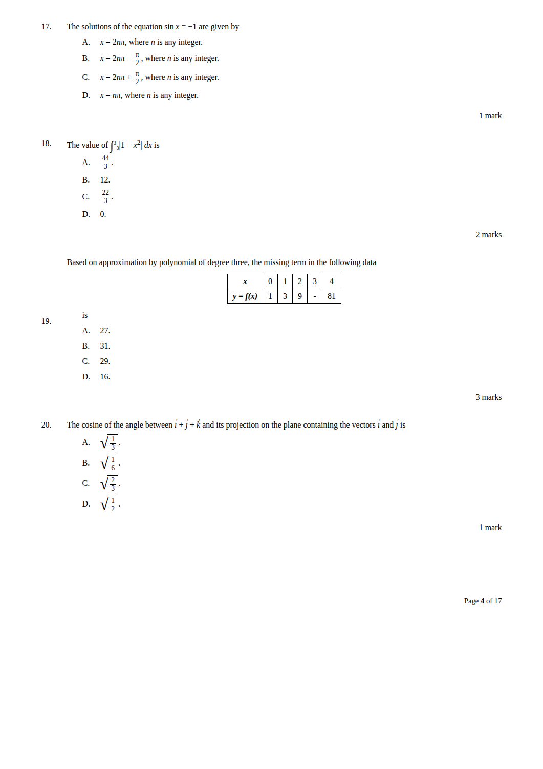17.
The solutions of the equation sin x = −1 are given by
A. x = 2nπ, where n is any integer.
B. x = 2nπ − π 2, where n is any integer.
C. x = 2nπ + π 2, where n is any integer.
D. x = nπ, where n is any integer.
1 mark
18.
The value of ∫3−3|1 − x2| dx is
A. 443.
B. 12.
C. 223.
D. 0.
2 marks
19.
Based on approximation by polynomial of degree three, the missing term in the following data
| x | 0 | 1 | 2 | 3 | 4 |
| y = f ( x ) | 1 | 3 | 9 | - | 81 |
is
A. 27.
B. 31.
C. 29.
D. 16.
3 marks
20.
The cosine of the angle between ı + ȷ + k and its projection on the plane containing the vectors ı and ȷ is
A.√13.
B.√16.
C.√23.
D.√12.
1 mark
Page 4 of 17